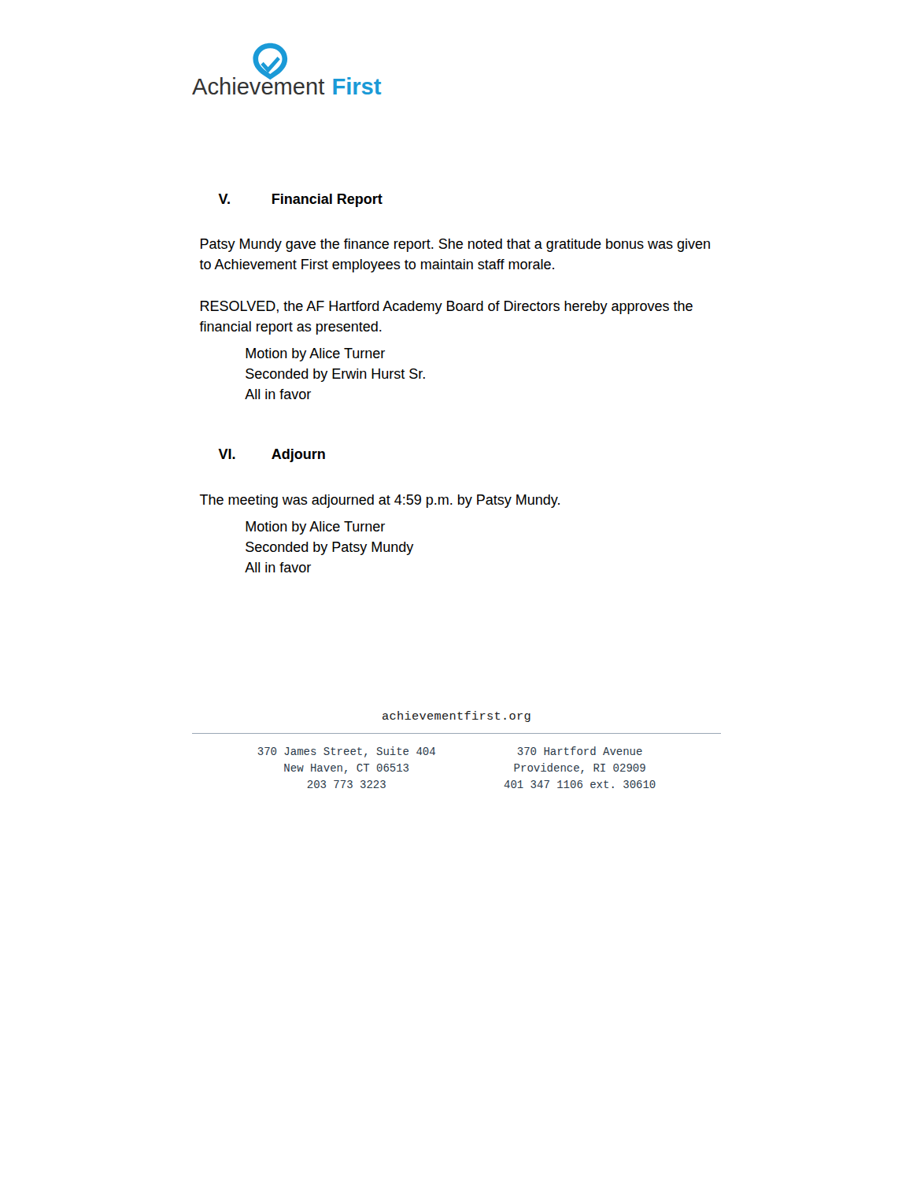V. Financial Report
Patsy Mundy gave the finance report. She noted that a gratitude bonus was given to Achievement First employees to maintain staff morale.
RESOLVED, the AF Hartford Academy Board of Directors hereby approves the financial report as presented.
Motion by Alice Turner
Seconded by Erwin Hurst Sr.
All in favor
VI. Adjourn
The meeting was adjourned at 4:59 p.m. by Patsy Mundy.
Motion by Alice Turner
Seconded by Patsy Mundy
All in favor
achievementfirst.org
370 James Street, Suite 404
New Haven, CT 06513
203 773 3223
370 Hartford Avenue
Providence, RI 02909
401 347 1106 ext. 30610